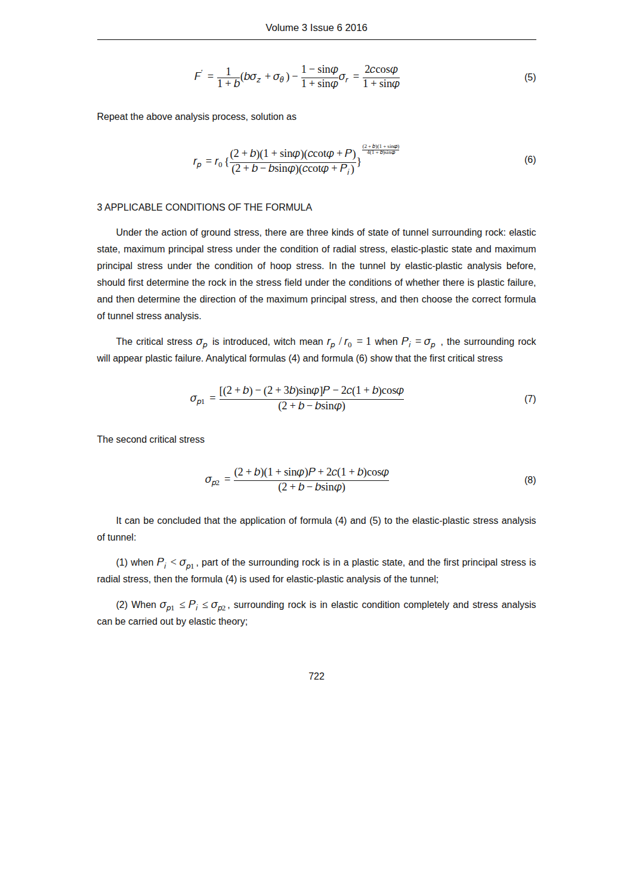Volume 3 Issue 6 2016
F′ = 11+b (bσz+σθ) − 1−sinφ 1+sinφ σr = 2ccosφ 1+sinφ
(5)
Repeat the above analysis process, solution as
rp = r0 { (2+b) (1+sinφ) (ccotφ+P) (2+b−bsinφ) (ccotφ+Pi) } (2+b)(1+sinφ) 4(1+b)sinφ
(6)
3 APPLICABLE CONDITIONS OF THE FORMULA
Under the action of ground stress, there are three kinds of state of tunnel surrounding rock: elastic state, maximum principal stress under the condition of radial stress, elastic-plastic state and maximum principal stress under the condition of hoop stress. In the tunnel by elastic-plastic analysis before, should first determine the rock in the stress field under the conditions of whether there is plastic failure, and then determine the direction of the maximum principal stress, and then choose the correct formula of tunnel stress analysis.
The critical stress σp is introduced, witch mean rp/r0=1 when Pi=σp , the surrounding rock will appear plastic failure. Analytical formulas (4) and formula (6) show that the first critical stress
σp1 = [ (2+b) − (2+3b) sinφ ] P − 2c (1+b) cosφ (2+b−bsinφ)
(7)
The second critical stress
σp2 = (2+b) (1+sinφ) P + 2c (1+b) cosφ (2+b−bsinφ)
(8)
It can be concluded that the application of formula (4) and (5) to the elastic-plastic stress analysis of tunnel:
(1) when Pi<σp1, part of the surrounding rock is in a plastic state, and the first principal stress is radial stress, then the formula (4) is used for elastic-plastic analysis of the tunnel;
(2) When σp1≤Pi≤σp2, surrounding rock is in elastic condition completely and stress analysis can be carried out by elastic theory;
722